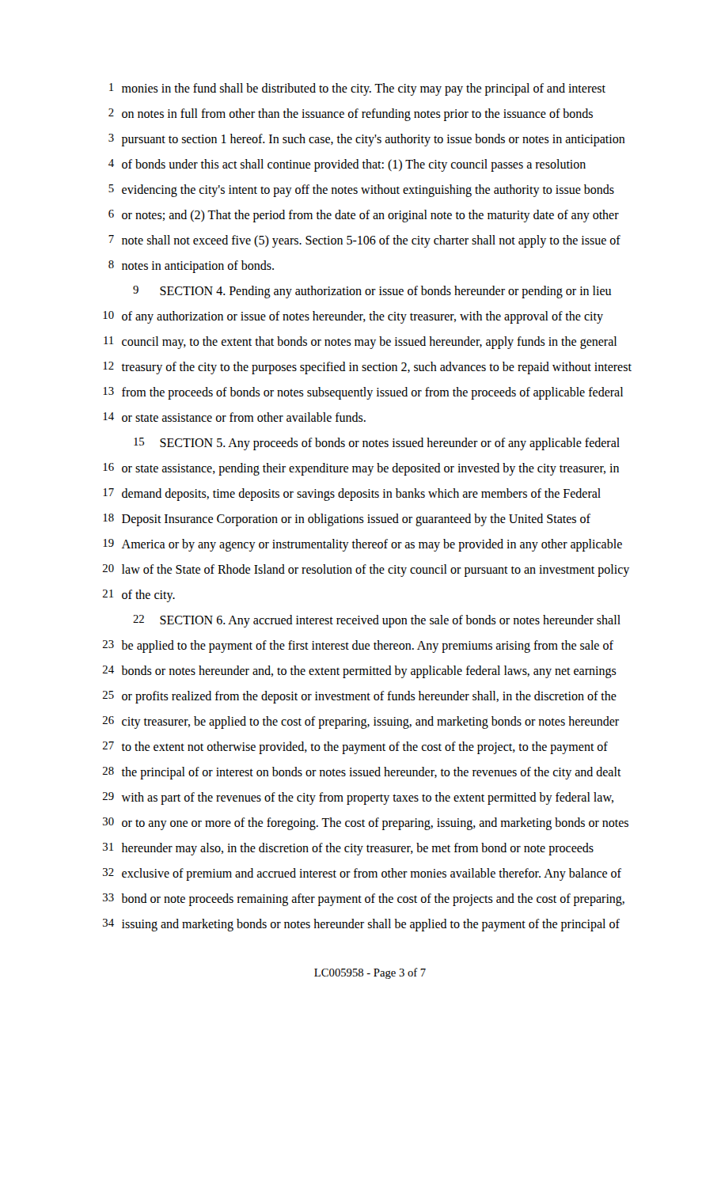monies in the fund shall be distributed to the city. The city may pay the principal of and interest
on notes in full from other than the issuance of refunding notes prior to the issuance of bonds
pursuant to section 1 hereof. In such case, the city's authority to issue bonds or notes in anticipation
of bonds under this act shall continue provided that: (1) The city council passes a resolution
evidencing the city's intent to pay off the notes without extinguishing the authority to issue bonds
or notes; and (2) That the period from the date of an original note to the maturity date of any other
note shall not exceed five (5) years. Section 5-106 of the city charter shall not apply to the issue of
notes in anticipation of bonds.
SECTION 4. Pending any authorization or issue of bonds hereunder or pending or in lieu
of any authorization or issue of notes hereunder, the city treasurer, with the approval of the city
council may, to the extent that bonds or notes may be issued hereunder, apply funds in the general
treasury of the city to the purposes specified in section 2, such advances to be repaid without interest
from the proceeds of bonds or notes subsequently issued or from the proceeds of applicable federal
or state assistance or from other available funds.
SECTION 5. Any proceeds of bonds or notes issued hereunder or of any applicable federal
or state assistance, pending their expenditure may be deposited or invested by the city treasurer, in
demand deposits, time deposits or savings deposits in banks which are members of the Federal
Deposit Insurance Corporation or in obligations issued or guaranteed by the United States of
America or by any agency or instrumentality thereof or as may be provided in any other applicable
law of the State of Rhode Island or resolution of the city council or pursuant to an investment policy
of the city.
SECTION 6. Any accrued interest received upon the sale of bonds or notes hereunder shall
be applied to the payment of the first interest due thereon. Any premiums arising from the sale of
bonds or notes hereunder and, to the extent permitted by applicable federal laws, any net earnings
or profits realized from the deposit or investment of funds hereunder shall, in the discretion of the
city treasurer, be applied to the cost of preparing, issuing, and marketing bonds or notes hereunder
to the extent not otherwise provided, to the payment of the cost of the project, to the payment of
the principal of or interest on bonds or notes issued hereunder, to the revenues of the city and dealt
with as part of the revenues of the city from property taxes to the extent permitted by federal law,
or to any one or more of the foregoing. The cost of preparing, issuing, and marketing bonds or notes
hereunder may also, in the discretion of the city treasurer, be met from bond or note proceeds
exclusive of premium and accrued interest or from other monies available therefor. Any balance of
bond or note proceeds remaining after payment of the cost of the projects and the cost of preparing,
issuing and marketing bonds or notes hereunder shall be applied to the payment of the principal of
LC005958 - Page 3 of 7